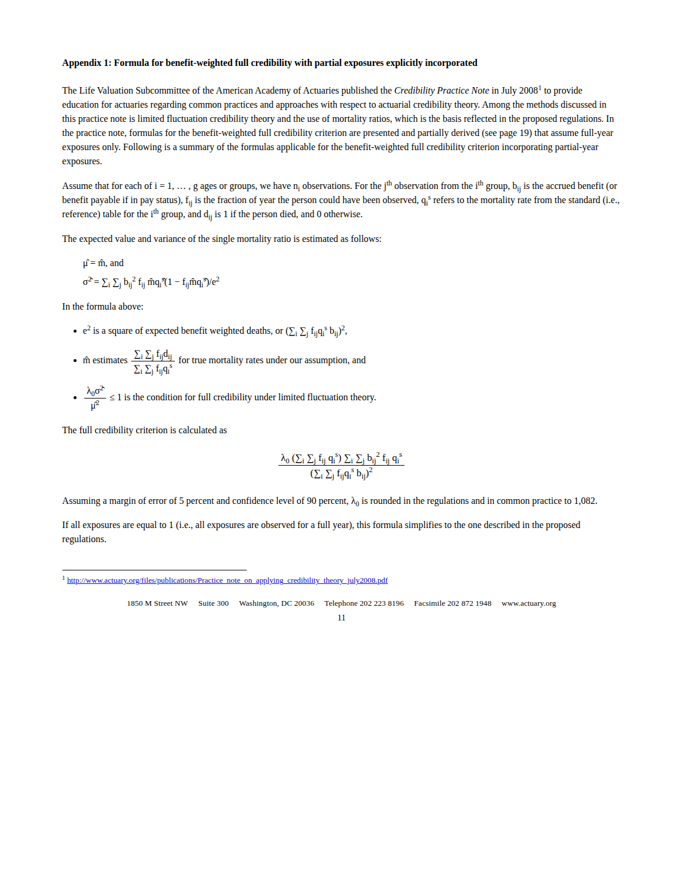Appendix 1: Formula for benefit-weighted full credibility with partial exposures explicitly incorporated
The Life Valuation Subcommittee of the American Academy of Actuaries published the Credibility Practice Note in July 20081 to provide education for actuaries regarding common practices and approaches with respect to actuarial credibility theory. Among the methods discussed in this practice note is limited fluctuation credibility theory and the use of mortality ratios, which is the basis reflected in the proposed regulations. In the practice note, formulas for the benefit-weighted full credibility criterion are presented and partially derived (see page 19) that assume full-year exposures only. Following is a summary of the formulas applicable for the benefit-weighted full credibility criterion incorporating partial-year exposures.
Assume that for each of i = 1, … , g ages or groups, we have ni observations. For the jth observation from the ith group, bij is the accrued benefit (or benefit payable if in pay status), fij is the fraction of year the person could have been observed, qis refers to the mortality rate from the standard (i.e., reference) table for the ith group, and dij is 1 if the person died, and 0 otherwise.
The expected value and variance of the single mortality ratio is estimated as follows:
μ̂ = m̂, and
σ2̂ = ∑i ∑j bij2 fij m̂qiŝ(1 − fijm̂qiŝ)/e2
In the formula above:
e2 is a square of expected benefit weighted deaths, or (∑i ∑j fijqis bij)2,
m̂ estimates ∑i ∑j fijdij∑i ∑j fijqis for true mortality rates under our assumption, and
λ0σ2̂μ̂2 ≤ 1 is the condition for full credibility under limited fluctuation theory.
The full credibility criterion is calculated as
λ0 (∑i ∑j fij qis) ∑i ∑j bij2 fij qis (∑i ∑j fijqis bij)2
Assuming a margin of error of 5 percent and confidence level of 90 percent, λ0 is rounded in the regulations and in common practice to 1,082.
If all exposures are equal to 1 (i.e., all exposures are observed for a full year), this formula simplifies to the one described in the proposed regulations.
1 http://www.actuary.org/files/publications/Practice_note_on_applying_credibility_theory_july2008.pdf
1850 M Street NW Suite 300 Washington, DC 20036 Telephone 202 223 8196 Facsimile 202 872 1948 www.actuary.org
11